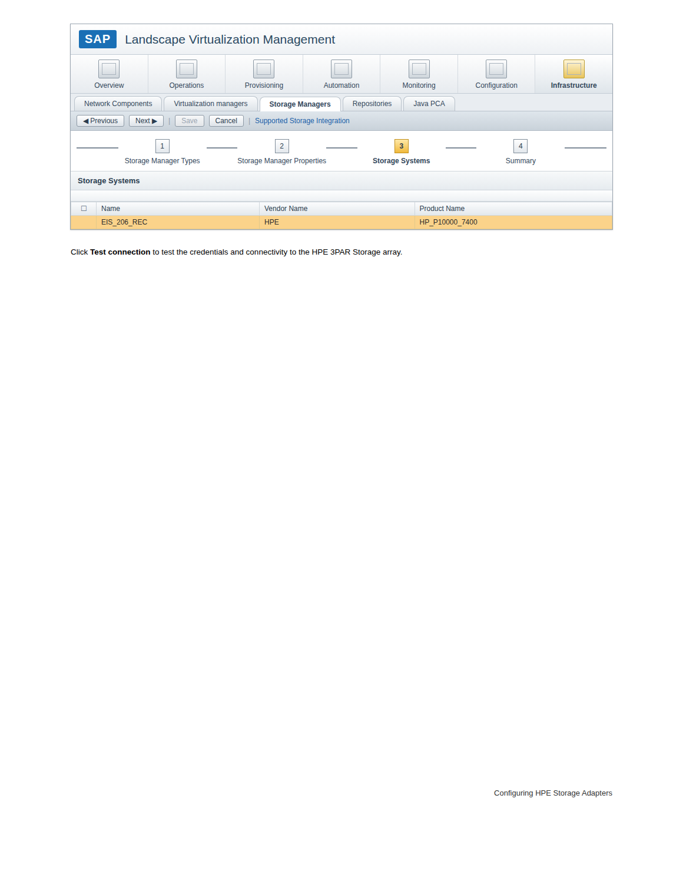SAP Landscape Virtualization Management
Overview
Operations
Provisioning
Automation
Monitoring
Configuration
Infrastructure
Network Components
Virtualization managers
Storage Managers
Repositories
Java PCA
◀ Previous Next ▶ | Save Cancel | Supported Storage Integration
1 Storage Manager Types
2 Storage Manager Properties
3 Storage Systems
4 Summary
Storage Systems
| ☐ | Name | Vendor Name | Product Name |
| --- | --- | --- | --- |
| | EIS_206_REC | HPE | HP_P10000_7400 |
Click Test connection to test the credentials and connectivity to the HPE 3PAR Storage array.
Configuring HPE Storage Adapters